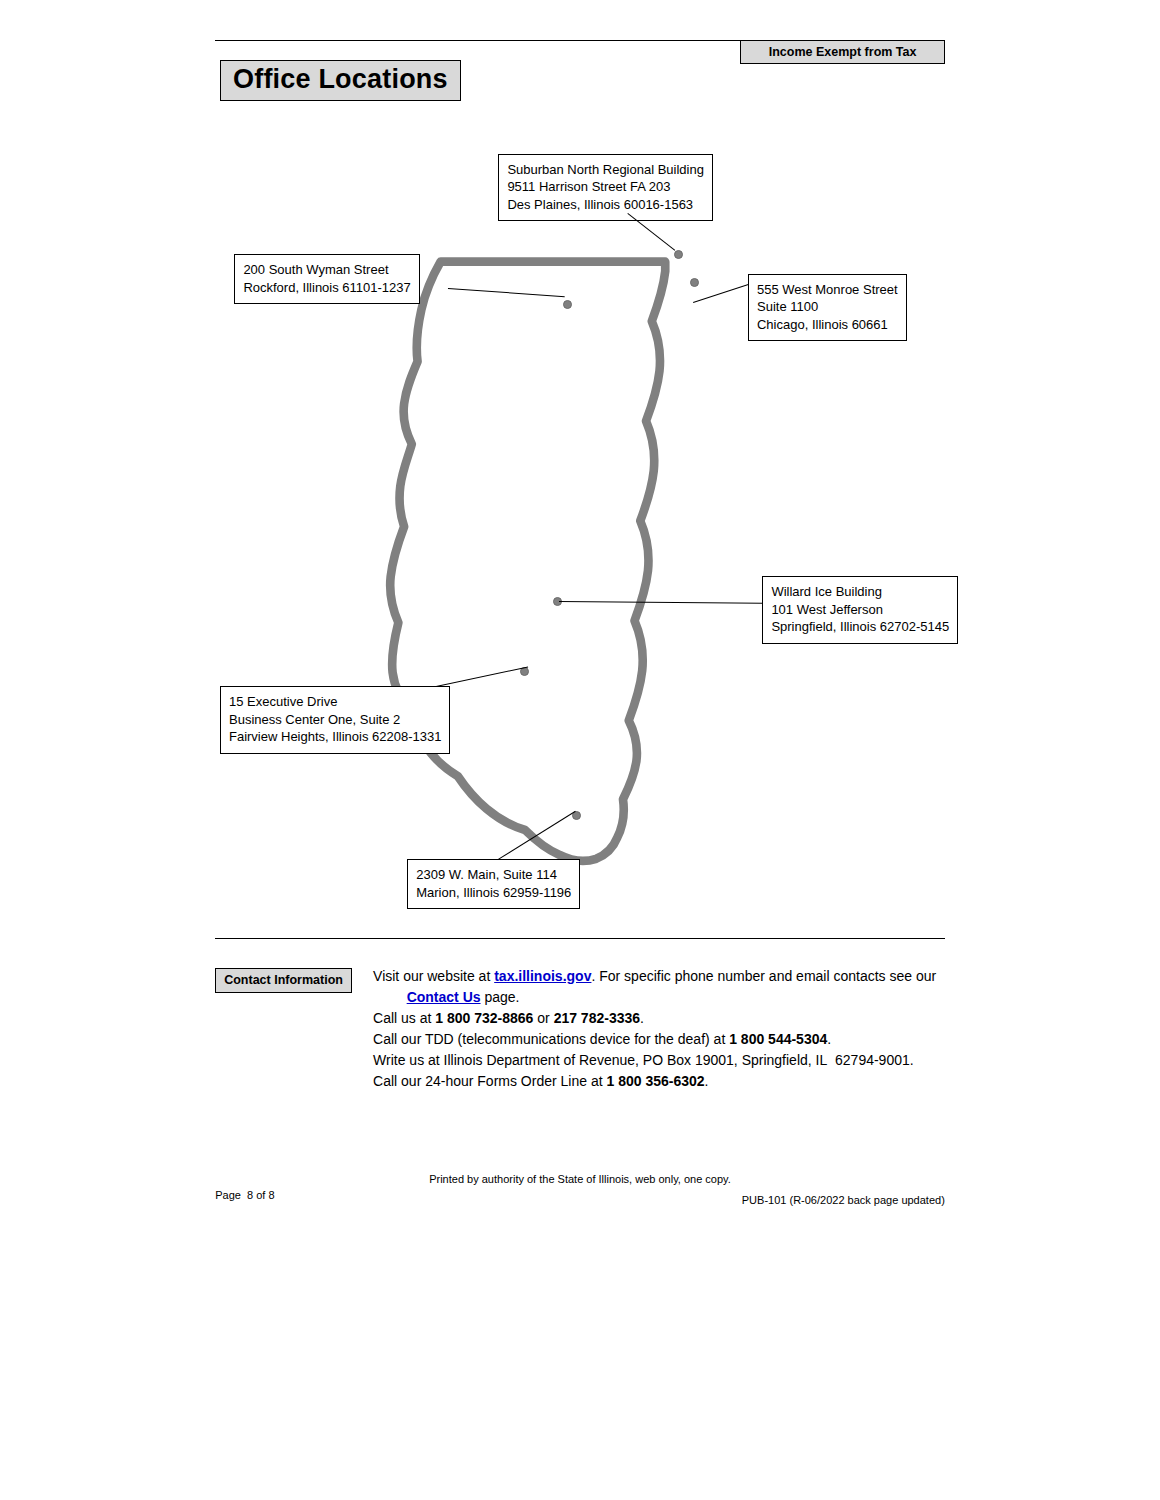Income Exempt from Tax
Office Locations
Suburban North Regional Building
9511 Harrison Street FA 203
Des Plaines, Illinois 60016-1563
200 South Wyman Street
Rockford, Illinois 61101-1237
555 West Monroe Street
Suite 1100
Chicago, Illinois 60661
Willard Ice Building
101 West Jefferson
Springfield, Illinois 62702-5145
15 Executive Drive
Business Center One, Suite 2
Fairview Heights, Illinois 62208-1331
2309 W. Main, Suite 114
Marion, Illinois 62959-1196
Contact Information
Visit our website at tax.illinois.gov. For specific phone number and email contacts see our
Contact Us page.
Call us at 1 800 732-8866 or 217 782-3336.
Call our TDD (telecommunications device for the deaf) at 1 800 544-5304.
Write us at Illinois Department of Revenue, PO Box 19001, Springfield, IL 62794-9001.
Call our 24-hour Forms Order Line at 1 800 356-6302.
Printed by authority of the State of Illinois, web only, one copy.
Page 8 of 8
PUB-101 (R-06/2022 back page updated)